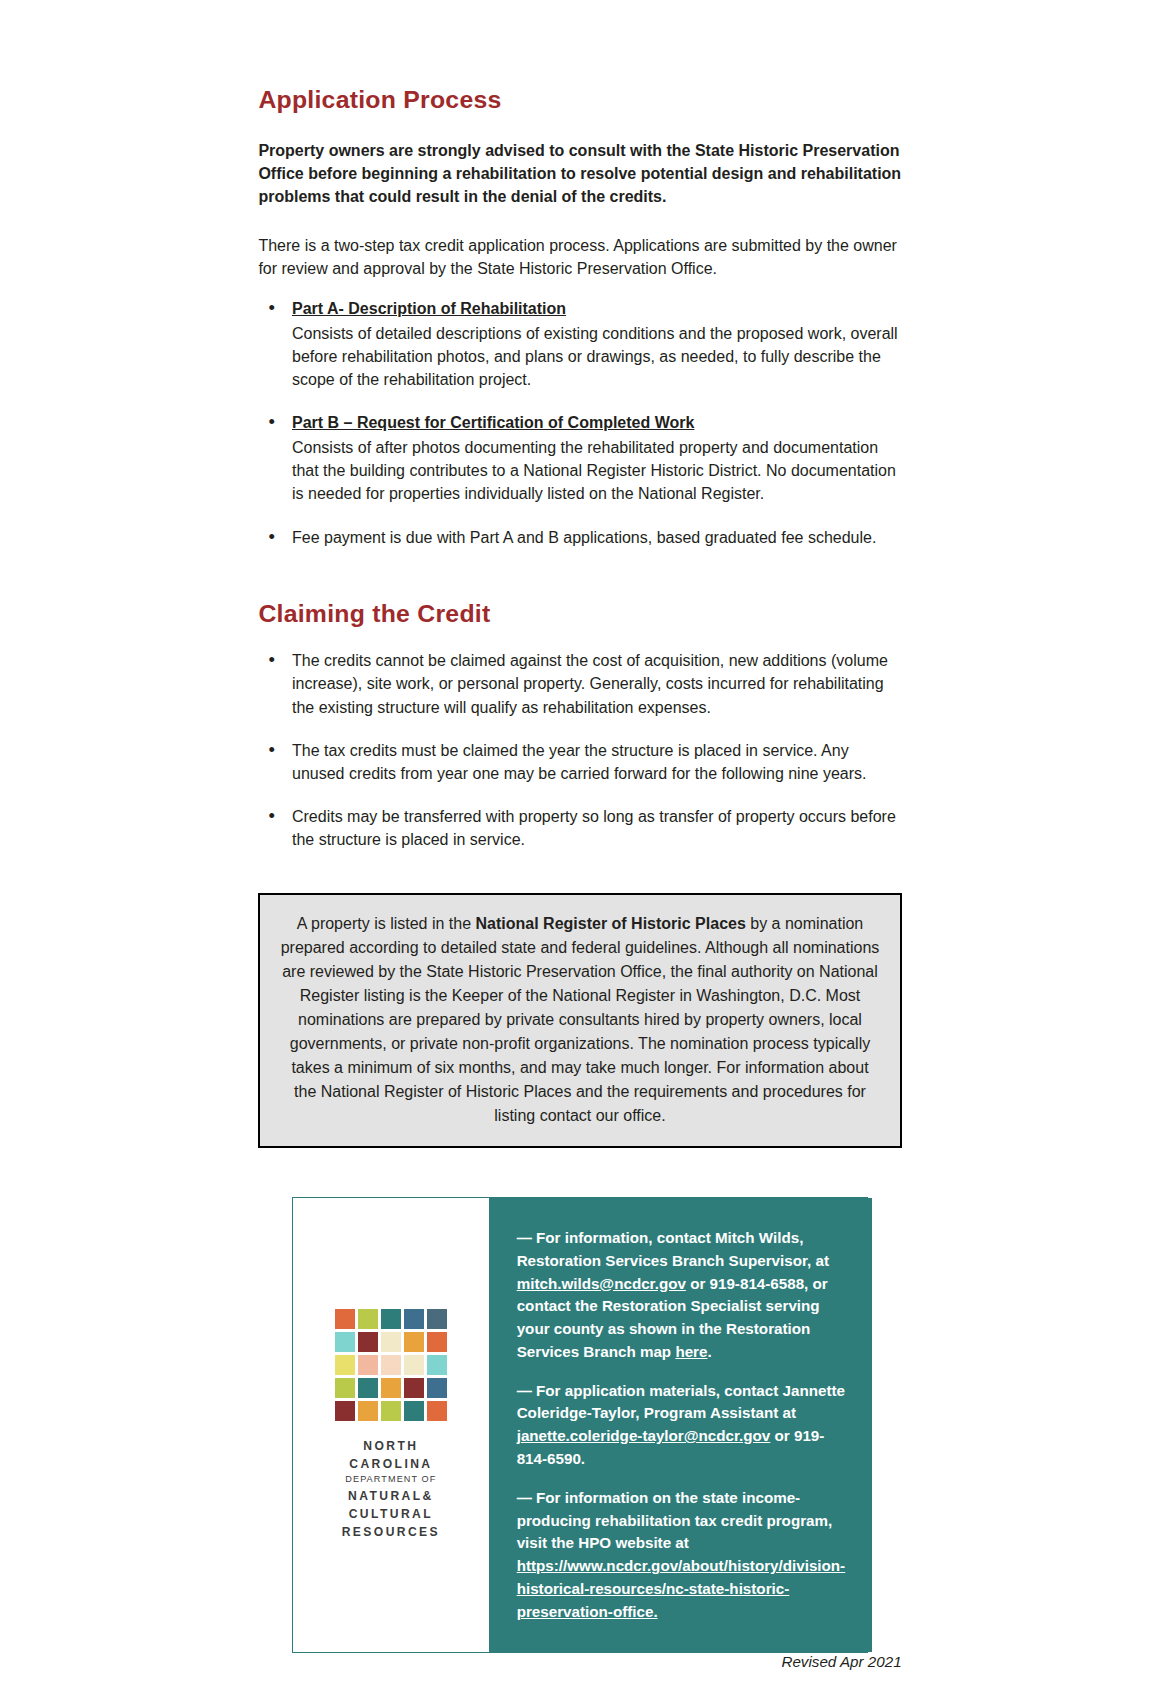Application Process
Property owners are strongly advised to consult with the State Historic Preservation Office before beginning a rehabilitation to resolve potential design and rehabilitation problems that could result in the denial of the credits.
There is a two-step tax credit application process. Applications are submitted by the owner for review and approval by the State Historic Preservation Office.
Part A- Description of Rehabilitation Consists of detailed descriptions of existing conditions and the proposed work, overall before rehabilitation photos, and plans or drawings, as needed, to fully describe the scope of the rehabilitation project.
Part B – Request for Certification of Completed Work Consists of after photos documenting the rehabilitated property and documentation that the building contributes to a National Register Historic District. No documentation is needed for properties individually listed on the National Register.
Fee payment is due with Part A and B applications, based graduated fee schedule.
Claiming the Credit
The credits cannot be claimed against the cost of acquisition, new additions (volume increase), site work, or personal property. Generally, costs incurred for rehabilitating the existing structure will qualify as rehabilitation expenses.
The tax credits must be claimed the year the structure is placed in service. Any unused credits from year one may be carried forward for the following nine years.
Credits may be transferred with property so long as transfer of property occurs before the structure is placed in service.
A property is listed in the National Register of Historic Places by a nomination prepared according to detailed state and federal guidelines. Although all nominations are reviewed by the State Historic Preservation Office, the final authority on National Register listing is the Keeper of the National Register in Washington, D.C. Most nominations are prepared by private consultants hired by property owners, local governments, or private non-profit organizations. The nomination process typically takes a minimum of six months, and may take much longer. For information about the National Register of Historic Places and the requirements and procedures for listing contact our office.
NORTH
CAROLINA
DEPARTMENT OF
NATURAL&
CULTURAL
RESOURCES
— For information, contact Mitch Wilds, Restoration Services Branch Supervisor, at mitch.wilds@ncdcr.gov or 919-814-6588, or contact the Restoration Specialist serving your county as shown in the Restoration Services Branch map here.
— For application materials, contact Jannette Coleridge-Taylor, Program Assistant at janette.coleridge-taylor@ncdcr.gov or 919-814-6590.
— For information on the state income-producing rehabilitation tax credit program, visit the HPO website at https://www.ncdcr.gov/about/history/division-historical-resources/nc-state-historic-preservation-office.
Revised Apr 2021